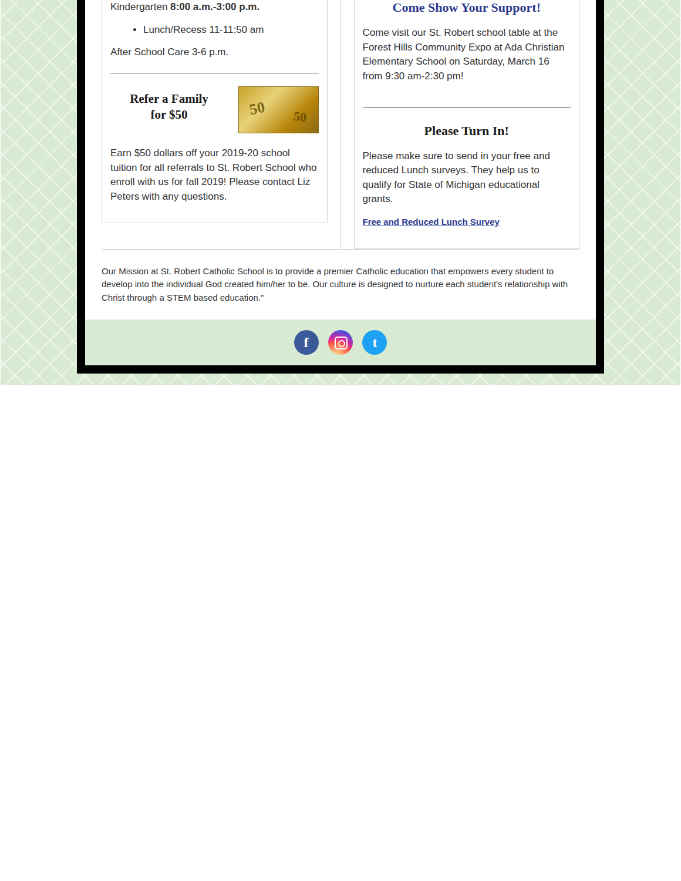| Kindergarten 8:00 a.m.-3:00 p.m. Lunch/Recess 11-11:50 am After School Care 3-6 p.m. Refer a Family for $50 Earn $50 dollars off your 2019-20 school tuition for all referrals to St. Robert School who enroll with us for fall 2019! Please contact Liz Peters with any questions. | Come Show Your Support! Come visit our St. Robert school table at the Forest Hills Community Expo at Ada Christian Elementary School on Saturday, March 16 from 9:30 am-2:30 pm! Please Turn In! Please make sure to send in your free and reduced Lunch surveys. They help us to qualify for State of Michigan educational grants. Free and Reduced Lunch Survey |
Our Mission at St. Robert Catholic School is to provide a premier Catholic education that empowers every student to develop into the individual God created him/her to be. Our culture is designed to nurture each student's relationship with Christ through a STEM based education."